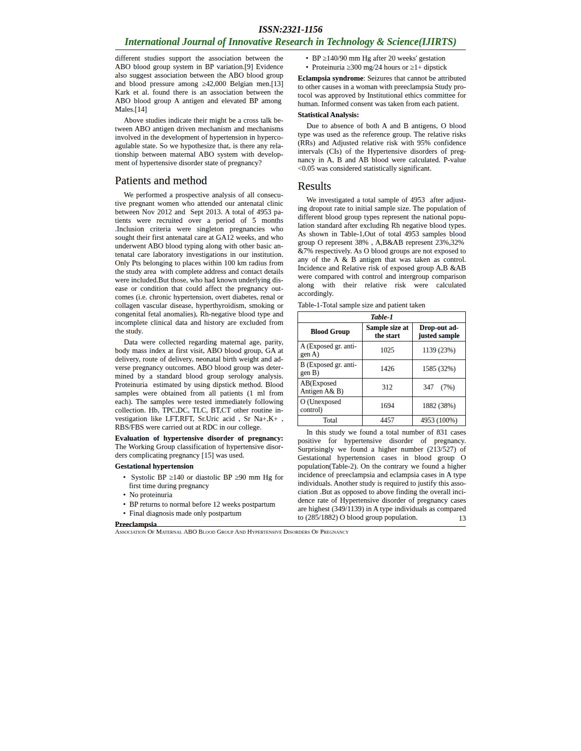ISSN:2321-1156
International Journal of Innovative Research in Technology & Science(IJIRTS)
different studies support the association between the ABO blood group system in BP variation.[9] Evidence also suggest association between the ABO blood group and blood pressure among ≥42,000 Belgian men.[13] Kark et al. found there is an association between the ABO blood group A antigen and elevated BP among Males.[14]
Above studies indicate their might be a cross talk between ABO antigen driven mechanism and mechanisms involved in the development of hypertension in hypercoagulable state. So we hypothesize that, is there any relationship between maternal ABO system with development of hypertensive disorder state of pregnancy?
Patients and method
We performed a prospective analysis of all consecutive pregnant women who attended our antenatal clinic between Nov 2012 and Sept 2013. A total of 4953 patients were recruited over a period of 5 months .Inclusion criteria were singleton pregnancies who sought their first antenatal care at GA12 weeks, and who underwent ABO blood typing along with other basic antenatal care laboratory investigations in our institution. Only Pts belonging to places within 100 km radius from the study area with complete address and contact details were included.But those, who had known underlying disease or condition that could affect the pregnancy outcomes (i.e. chronic hypertension, overt diabetes, renal or collagen vascular disease, hyperthyroidism, smoking or congenital fetal anomalies), Rh-negative blood type and incomplete clinical data and history are excluded from the study.
Data were collected regarding maternal age, parity, body mass index at first visit, ABO blood group, GA at delivery, route of delivery, neonatal birth weight and adverse pregnancy outcomes. ABO blood group was determined by a standard blood group serology analysis. Proteinuria estimated by using dipstick method. Blood samples were obtained from all patients (1 ml from each). The samples were tested immediately following collection. Hb, TPC,DC, TLC, BT,CT other routine investigation like LFT,RFT, Sr.Uric acid , Sr Na+,K+ , RBS/FBS were carried out at RDC in our college.
Evaluation of hypertensive disorder of pregnancy: The Working Group classification of hypertensive disorders complicating pregnancy [15] was used.
Gestational hypertension
Systolic BP ≥140 or diastolic BP ≥90 mm Hg for first time during pregnancy
No proteinuria
BP returns to normal before 12 weeks postpartum
Final diagnosis made only postpartum
Preeclampsia
BP ≥140/90 mm Hg after 20 weeks' gestation
Proteinuria ≥300 mg/24 hours or ≥1+ dipstick
Eclampsia syndrome: Seizures that cannot be attributed to other causes in a woman with preeclampsia Study protocol was approved by Institutional ethics committee for human. Informed consent was taken from each patient.
Statistical Analysis:
Due to absence of both A and B antigens, O blood type was used as the reference group. The relative risks (RRs) and Adjusted relative risk with 95% confidence intervals (CIs) of the Hypertensive disorders of pregnancy in A, B and AB blood were calculated. P-value <0.05 was considered statistically significant.
Results
We investigated a total sample of 4953 after adjusting dropout rate to initial sample size. The population of different blood group types represent the national population standard after excluding Rh negative blood types. As shown in Table-1,Out of total 4953 samples blood group O represent 38% , A,B&AB represent 23%,32% &7% respectively. As O blood groups are not exposed to any of the A & B antigen that was taken as control. Incidence and Relative risk of exposed group A,B &AB were compared with control and intergroup comparison along with their relative risk were calculated accordingly.
Table-1-Total sample size and patient taken
Table-1
| Blood Group | Sample size at the start | Drop-out adjusted sample |
| --- | --- | --- |
| A (Exposed gr. antigen A) | 1025 | 1139 (23%) |
| B (Exposed gr. antigen B) | 1426 | 1585 (32%) |
| AB(Exposed Antigen A& B) | 312 | 347 (7%) |
| O (Unexposed control) | 1694 | 1882 (38%) |
| Total | 4457 | 4953 (100%) |
In this study we found a total number of 831 cases positive for hypertensive disorder of pregnancy. Surprisingly we found a higher number (213/527) of Gestational hypertension cases in blood group O population(Table-2). On the contrary we found a higher incidence of preeclampsia and eclampsia cases in A type individuals. Another study is required to justify this association .But as opposed to above finding the overall incidence rate of Hypertensive disorder of pregnancy cases are highest (349/1139) in A type individuals as compared to (285/1882) O blood group population.
13
Association Of Maternal ABO Blood Group And Hypertensive Disorders Of Pregnancy